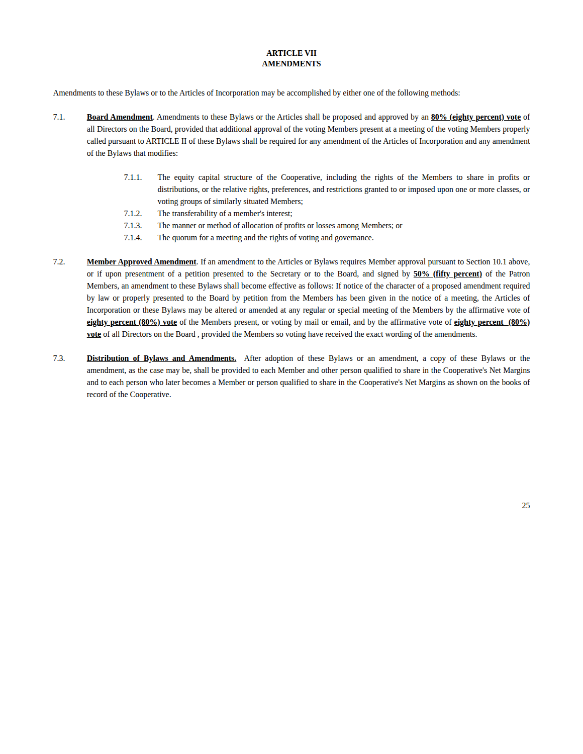ARTICLE VIIAMENDMENTS
Amendments to these Bylaws or to the Articles of Incorporation may be accomplished by either one of the following methods:
7.1.
Board Amendment. Amendments to these Bylaws or the Articles shall be proposed and approved by an 80% (eighty percent) vote of all Directors on the Board, provided that additional approval of the voting Members present at a meeting of the voting Members properly called pursuant to ARTICLE II of these Bylaws shall be required for any amendment of the Articles of Incorporation and any amendment of the Bylaws that modifies:
7.1.1.
The equity capital structure of the Cooperative, including the rights of the Members to share in profits or distributions, or the relative rights, preferences, and restrictions granted to or imposed upon one or more classes, or voting groups of similarly situated Members;
7.1.2.
The transferability of a member's interest;
7.1.3.
The manner or method of allocation of profits or losses among Members; or
7.1.4.
The quorum for a meeting and the rights of voting and governance.
7.2.
Member Approved Amendment. If an amendment to the Articles or Bylaws requires Member approval pursuant to Section 10.1 above, or if upon presentment of a petition presented to the Secretary or to the Board, and signed by 50% (fifty percent) of the Patron Members, an amendment to these Bylaws shall become effective as follows: If notice of the character of a proposed amendment required by law or properly presented to the Board by petition from the Members has been given in the notice of a meeting, the Articles of Incorporation or these Bylaws may be altered or amended at any regular or special meeting of the Members by the affirmative vote of eighty percent (80%) vote of the Members present, or voting by mail or email, and by the affirmative vote of eighty percent (80%) vote of all Directors on the Board , provided the Members so voting have received the exact wording of the amendments.
7.3.
Distribution of Bylaws and Amendments. After adoption of these Bylaws or an amendment, a copy of these Bylaws or the amendment, as the case may be, shall be provided to each Member and other person qualified to share in the Cooperative's Net Margins and to each person who later becomes a Member or person qualified to share in the Cooperative's Net Margins as shown on the books of record of the Cooperative.
25